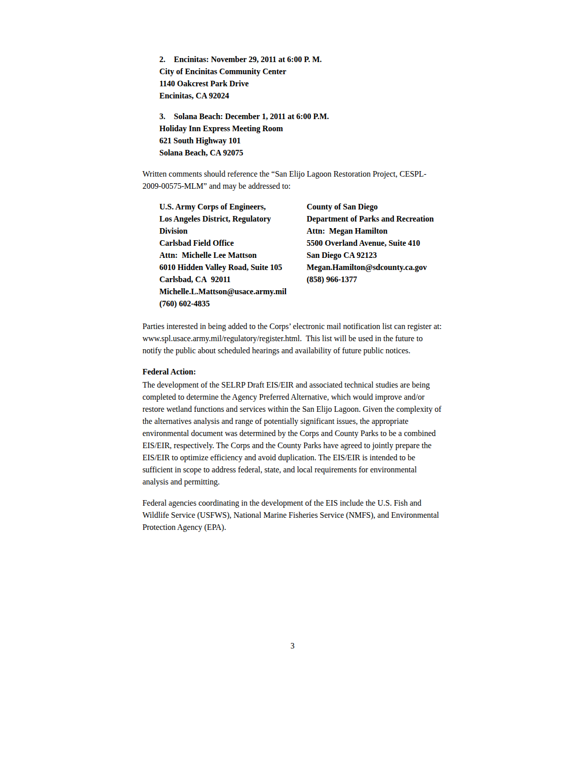2. Encinitas: November 29, 2011 at 6:00 P. M.
City of Encinitas Community Center
1140 Oakcrest Park Drive
Encinitas, CA 92024
3. Solana Beach: December 1, 2011 at 6:00 P.M.
Holiday Inn Express Meeting Room
621 South Highway 101
Solana Beach, CA 92075
Written comments should reference the “San Elijo Lagoon Restoration Project, CESPL-2009-00575-MLM” and may be addressed to:
| U.S. Army Corps of Engineers, Los Angeles District, Regulatory Division Carlsbad Field Office Attn: Michelle Lee Mattson 6010 Hidden Valley Road, Suite 105 Carlsbad, CA 92011 Michelle.L.Mattson@usace.army.mil (760) 602-4835 | County of San Diego Department of Parks and Recreation Attn: Megan Hamilton 5500 Overland Avenue, Suite 410 San Diego CA 92123 Megan.Hamilton@sdcounty.ca.gov (858) 966-1377 |
Parties interested in being added to the Corps’ electronic mail notification list can register at: www.spl.usace.army.mil/regulatory/register.html. This list will be used in the future to notify the public about scheduled hearings and availability of future public notices.
Federal Action:
The development of the SELRP Draft EIS/EIR and associated technical studies are being completed to determine the Agency Preferred Alternative, which would improve and/or restore wetland functions and services within the San Elijo Lagoon. Given the complexity of the alternatives analysis and range of potentially significant issues, the appropriate environmental document was determined by the Corps and County Parks to be a combined EIS/EIR, respectively. The Corps and the County Parks have agreed to jointly prepare the EIS/EIR to optimize efficiency and avoid duplication. The EIS/EIR is intended to be sufficient in scope to address federal, state, and local requirements for environmental analysis and permitting.
Federal agencies coordinating in the development of the EIS include the U.S. Fish and Wildlife Service (USFWS), National Marine Fisheries Service (NMFS), and Environmental Protection Agency (EPA).
3